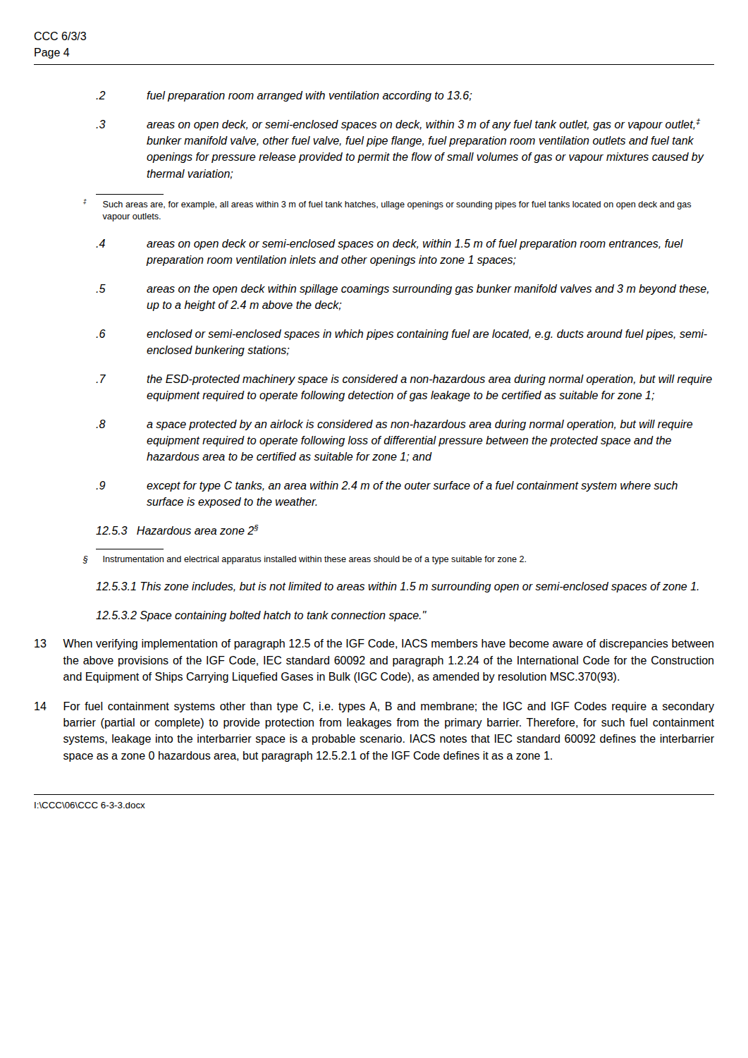CCC 6/3/3
Page 4
.2 fuel preparation room arranged with ventilation according to 13.6;
.3 areas on open deck, or semi-enclosed spaces on deck, within 3 m of any fuel tank outlet, gas or vapour outlet,‡ bunker manifold valve, other fuel valve, fuel pipe flange, fuel preparation room ventilation outlets and fuel tank openings for pressure release provided to permit the flow of small volumes of gas or vapour mixtures caused by thermal variation;
‡ Such areas are, for example, all areas within 3 m of fuel tank hatches, ullage openings or sounding pipes for fuel tanks located on open deck and gas vapour outlets.
.4 areas on open deck or semi-enclosed spaces on deck, within 1.5 m of fuel preparation room entrances, fuel preparation room ventilation inlets and other openings into zone 1 spaces;
.5 areas on the open deck within spillage coamings surrounding gas bunker manifold valves and 3 m beyond these, up to a height of 2.4 m above the deck;
.6 enclosed or semi-enclosed spaces in which pipes containing fuel are located, e.g. ducts around fuel pipes, semi-enclosed bunkering stations;
.7 the ESD-protected machinery space is considered a non-hazardous area during normal operation, but will require equipment required to operate following detection of gas leakage to be certified as suitable for zone 1;
.8 a space protected by an airlock is considered as non-hazardous area during normal operation, but will require equipment required to operate following loss of differential pressure between the protected space and the hazardous area to be certified as suitable for zone 1; and
.9 except for type C tanks, an area within 2.4 m of the outer surface of a fuel containment system where such surface is exposed to the weather.
12.5.3 Hazardous area zone 2§
§ Instrumentation and electrical apparatus installed within these areas should be of a type suitable for zone 2.
12.5.3.1 This zone includes, but is not limited to areas within 1.5 m surrounding open or semi-enclosed spaces of zone 1.
12.5.3.2 Space containing bolted hatch to tank connection space."
13 When verifying implementation of paragraph 12.5 of the IGF Code, IACS members have become aware of discrepancies between the above provisions of the IGF Code, IEC standard 60092 and paragraph 1.2.24 of the International Code for the Construction and Equipment of Ships Carrying Liquefied Gases in Bulk (IGC Code), as amended by resolution MSC.370(93).
14 For fuel containment systems other than type C, i.e. types A, B and membrane; the IGC and IGF Codes require a secondary barrier (partial or complete) to provide protection from leakages from the primary barrier. Therefore, for such fuel containment systems, leakage into the interbarrier space is a probable scenario. IACS notes that IEC standard 60092 defines the interbarrier space as a zone 0 hazardous area, but paragraph 12.5.2.1 of the IGF Code defines it as a zone 1.
I:\CCC\06\CCC 6-3-3.docx